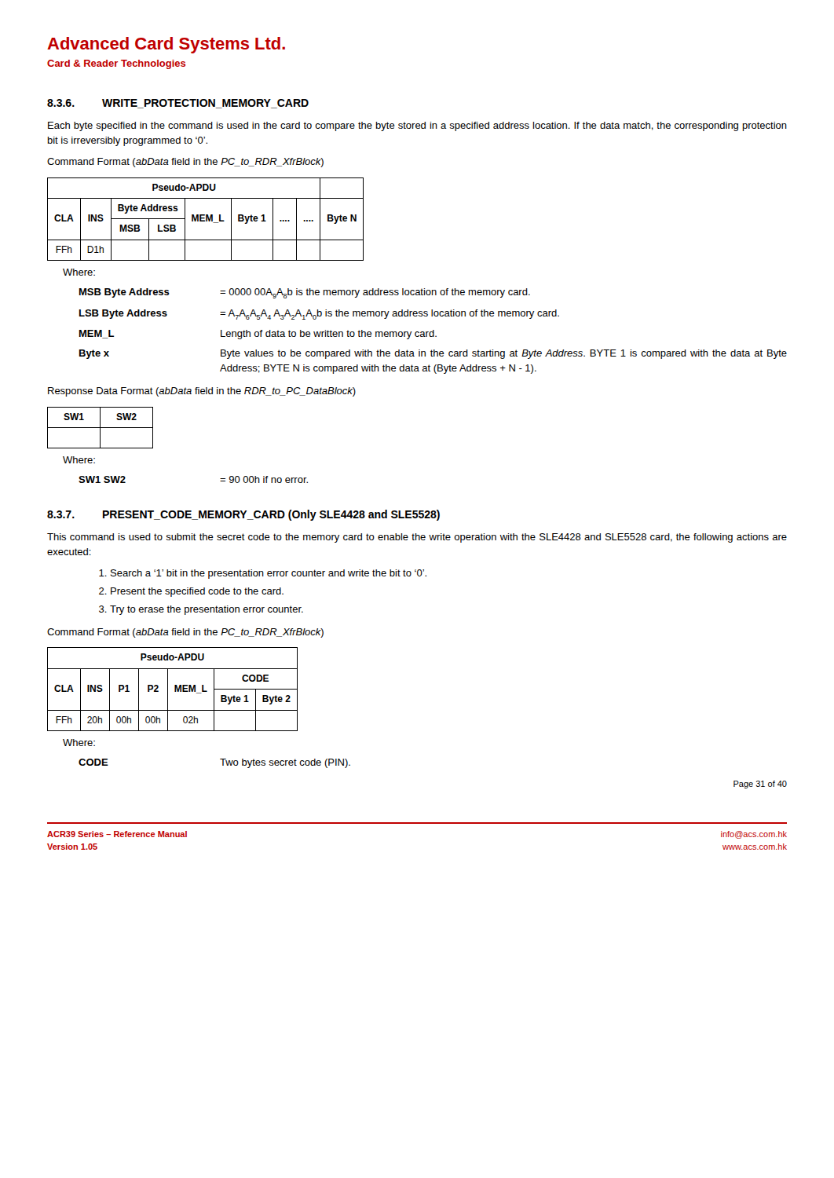Advanced Card Systems Ltd.
Card & Reader Technologies
8.3.6. WRITE_PROTECTION_MEMORY_CARD
Each byte specified in the command is used in the card to compare the byte stored in a specified address location. If the data match, the corresponding protection bit is irreversibly programmed to ‘0’.
Command Format (abData field in the PC_to_RDR_XfrBlock)
| Pseudo-APDU |
| --- |
| CLA | INS | Byte Address | MEM_L | Byte 1 | .... | .... | Byte N |
| MSB | LSB |
| FFh | D1h | | | | | | | |
Where:
MSB Byte Address
= 0000 00A9A8b is the memory address location of the memory card.
LSB Byte Address
= A7A6A5A4 A3A2A1A0b is the memory address location of the memory card.
MEM_L
Length of data to be written to the memory card.
Byte x
Byte values to be compared with the data in the card starting at Byte Address. BYTE 1 is compared with the data at Byte Address; BYTE N is compared with the data at (Byte Address + N - 1).
Response Data Format (abData field in the RDR_to_PC_DataBlock)
| SW1 | SW2 |
| --- | --- |
Where:
SW1 SW2
= 90 00h if no error.
8.3.7. PRESENT_CODE_MEMORY_CARD (Only SLE4428 and SLE5528)
This command is used to submit the secret code to the memory card to enable the write operation with the SLE4428 and SLE5528 card, the following actions are executed:
Search a ‘1’ bit in the presentation error counter and write the bit to ‘0’.
Present the specified code to the card.
Try to erase the presentation error counter.
Command Format (abData field in the PC_to_RDR_XfrBlock)
| Pseudo-APDU |
| --- |
| CLA | INS | P1 | P2 | MEM_L | CODE |
| Byte 1 | Byte 2 |
| FFh | 20h | 00h | 00h | 02h | | |
Where:
CODE
Two bytes secret code (PIN).
Page 31 of 40
ACR39 Series – Reference Manual
Version 1.05
info@acs.com.hk
www.acs.com.hk